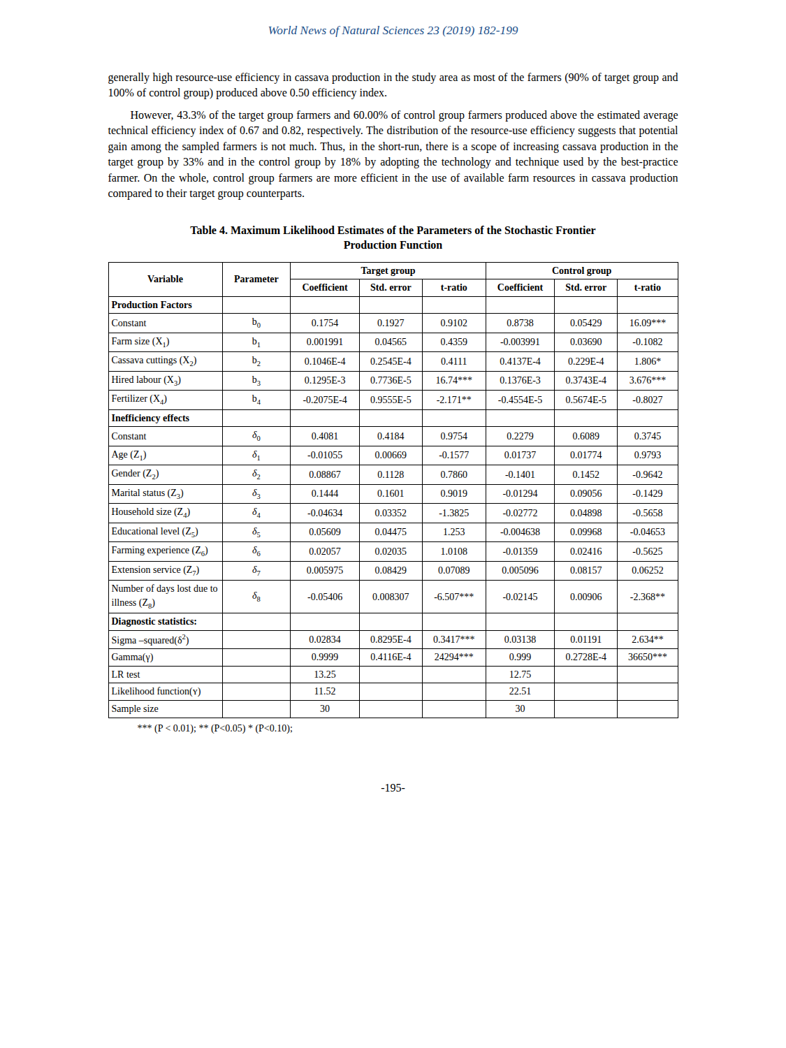World News of Natural Sciences 23 (2019) 182-199
generally high resource-use efficiency in cassava production in the study area as most of the farmers (90% of target group and 100% of control group) produced above 0.50 efficiency index.
However, 43.3% of the target group farmers and 60.00% of control group farmers produced above the estimated average technical efficiency index of 0.67 and 0.82, respectively. The distribution of the resource-use efficiency suggests that potential gain among the sampled farmers is not much. Thus, in the short-run, there is a scope of increasing cassava production in the target group by 33% and in the control group by 18% by adopting the technology and technique used by the best-practice farmer. On the whole, control group farmers are more efficient in the use of available farm resources in cassava production compared to their target group counterparts.
Table 4. Maximum Likelihood Estimates of the Parameters of the Stochastic Frontier
Production Function
| Variable | Parameter | Target group | Control group |
| --- | --- | --- | --- |
| Coefficient | Std. error | t-ratio | Coefficient | Std. error | t-ratio |
| Production Factors | | | | | | | |
| Constant | b 0 | 0.1754 | 0.1927 | 0.9102 | 0.8738 | 0.05429 | 16.09*** |
| Farm size (X 1 ) | b 1 | 0.001991 | 0.04565 | 0.4359 | -0.003991 | 0.03690 | -0.1082 |
| Cassava cuttings (X 2 ) | b 2 | 0.1046E-4 | 0.2545E-4 | 0.4111 | 0.4137E-4 | 0.229E-4 | 1.806* |
| Hired labour (X 3 ) | b 3 | 0.1295E-3 | 0.7736E-5 | 16.74*** | 0.1376E-3 | 0.3743E-4 | 3.676*** |
| Fertilizer (X 4 ) | b 4 | -0.2075E-4 | 0.9555E-5 | -2.171** | -0.4554E-5 | 0.5674E-5 | -0.8027 |
| Inefficiency effects | | | | | | | |
| Constant | δ 0 | 0.4081 | 0.4184 | 0.9754 | 0.2279 | 0.6089 | 0.3745 |
| Age (Z 1 ) | δ 1 | -0.01055 | 0.00669 | -0.1577 | 0.01737 | 0.01774 | 0.9793 |
| Gender (Z 2 ) | δ 2 | 0.08867 | 0.1128 | 0.7860 | -0.1401 | 0.1452 | -0.9642 |
| Marital status (Z 3 ) | δ 3 | 0.1444 | 0.1601 | 0.9019 | -0.01294 | 0.09056 | -0.1429 |
| Household size (Z 4 ) | δ 4 | -0.04634 | 0.03352 | -1.3825 | -0.02772 | 0.04898 | -0.5658 |
| Educational level (Z 5 ) | δ 5 | 0.05609 | 0.04475 | 1.253 | -0.004638 | 0.09968 | -0.04653 |
| Farming experience (Z 6 ) | δ 6 | 0.02057 | 0.02035 | 1.0108 | -0.01359 | 0.02416 | -0.5625 |
| Extension service (Z 7 ) | δ 7 | 0.005975 | 0.08429 | 0.07089 | 0.005096 | 0.08157 | 0.06252 |
| Number of days lost due to illness (Z 8 ) | δ 8 | -0.05406 | 0.008307 | -6.507*** | -0.02145 | 0.00906 | -2.368** |
| Diagnostic statistics: | | | | | | | |
| Sigma –squared(δ 2 ) | | 0.02834 | 0.8295E-4 | 0.3417*** | 0.03138 | 0.01191 | 2.634** |
| Gamma(γ) | | 0.9999 | 0.4116E-4 | 24294*** | 0.999 | 0.2728E-4 | 36650*** |
| LR test | | 13.25 | | | 12.75 | | |
| Likelihood function(ʏ) | | 11.52 | | | 22.51 | | |
| Sample size | | 30 | | | 30 | | |
*** (P < 0.01); ** (P<0.05) * (P<0.10);
-195-